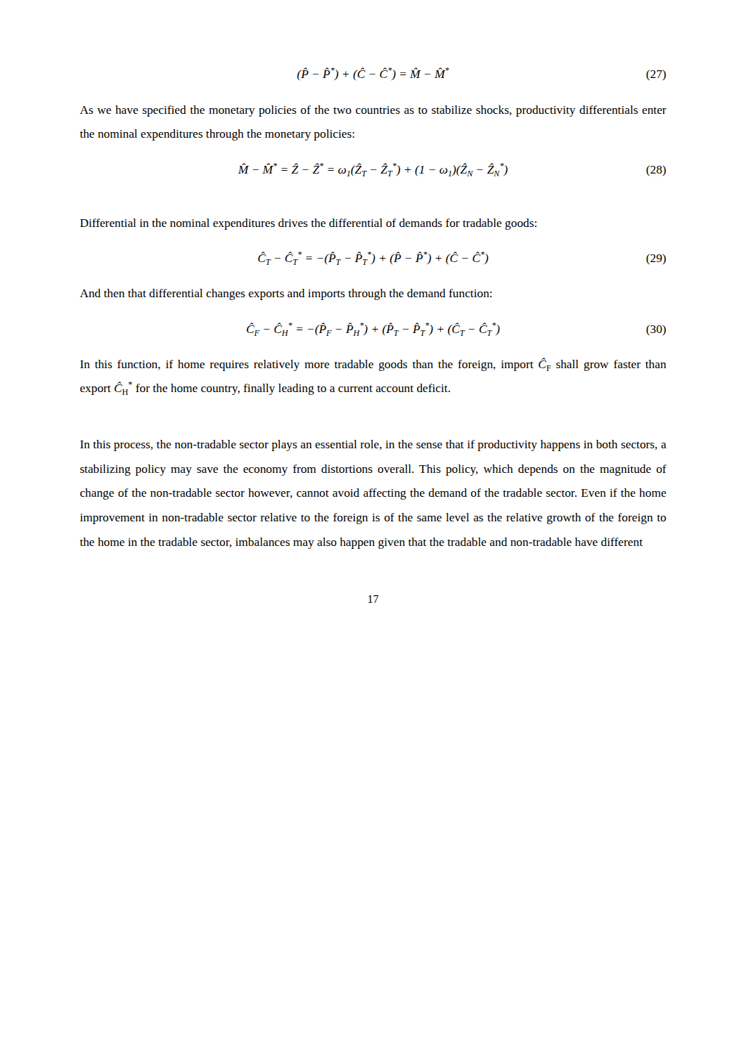(P̂ − P̂*) + (Ĉ − Ĉ*) = M̂ − M̂* (27)
As we have specified the monetary policies of the two countries as to stabilize shocks, productivity differentials enter the nominal expenditures through the monetary policies:
M̂ − M̂* = Ẑ − Ẑ* = ω1(ẐT − ẐT*) + (1 − ω1)(ẐN − ẐN*) (28)
Differential in the nominal expenditures drives the differential of demands for tradable goods:
ĈT − ĈT* = −(P̂T − P̂T*) + (P̂ − P̂*) + (Ĉ − Ĉ*) (29)
And then that differential changes exports and imports through the demand function:
ĈF − ĈH* = −(P̂F − P̂H*) + (P̂T − P̂T*) + (ĈT − ĈT*) (30)
In this function, if home requires relatively more tradable goods than the foreign, import ĈF shall grow faster than export ĈH* for the home country, finally leading to a current account deficit.
In this process, the non-tradable sector plays an essential role, in the sense that if productivity happens in both sectors, a stabilizing policy may save the economy from distortions overall. This policy, which depends on the magnitude of change of the non-tradable sector however, cannot avoid affecting the demand of the tradable sector. Even if the home improvement in non-tradable sector relative to the foreign is of the same level as the relative growth of the foreign to the home in the tradable sector, imbalances may also happen given that the tradable and non-tradable have different
17